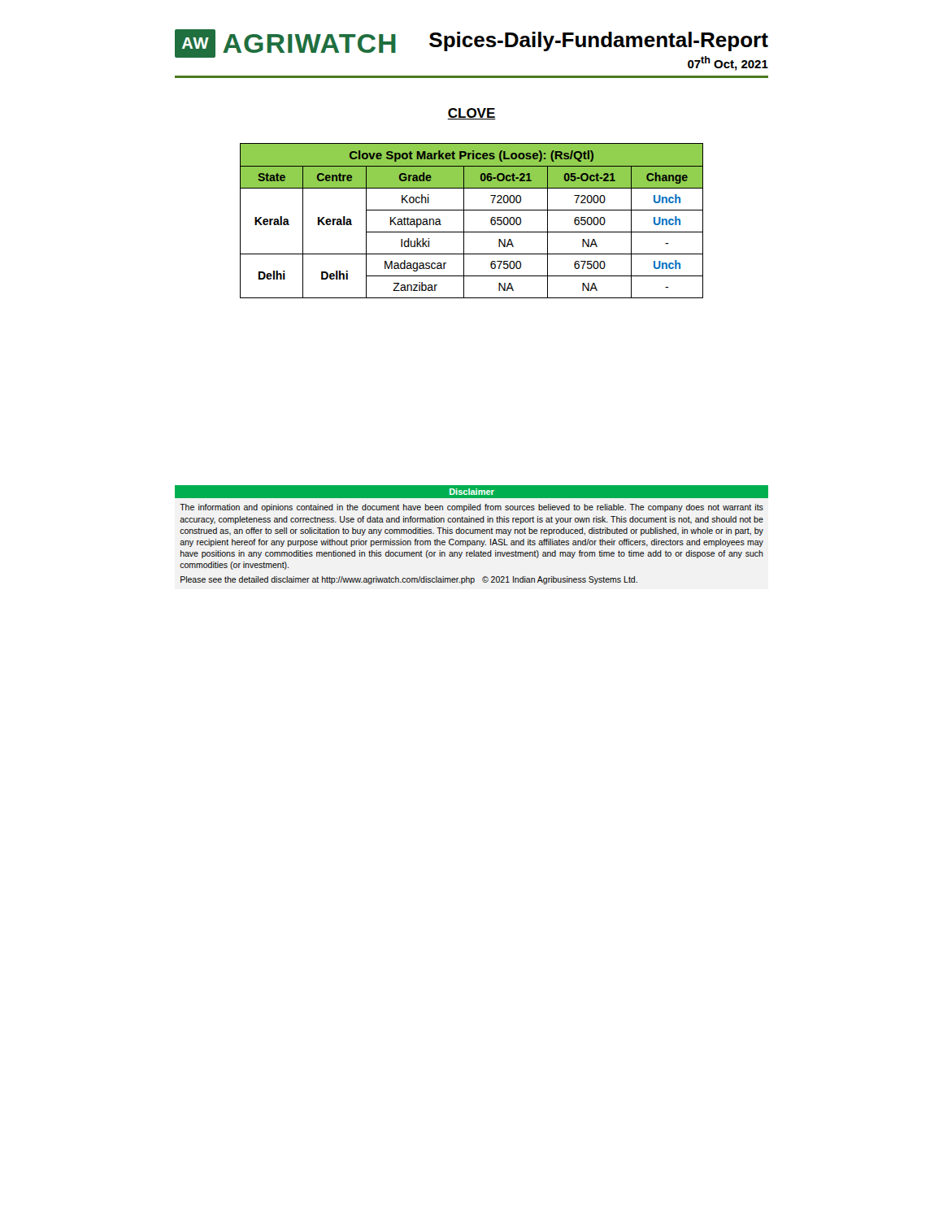AW AGRIWATCH
Spices-Daily-Fundamental-Report
07th Oct, 2021
CLOVE
Clove Spot Market Prices (Loose): (Rs/Qtl)
| State | Centre | Grade | 06-Oct-21 | 05-Oct-21 | Change |
| --- | --- | --- | --- | --- | --- |
| Kerala | Kerala | Kochi | 72000 | 72000 | Unch |
| Kattapana | 65000 | 65000 | Unch |
| Idukki | NA | NA | - |
| Delhi | Delhi | Madagascar | 67500 | 67500 | Unch |
| Zanzibar | NA | NA | - |
Disclaimer
The information and opinions contained in the document have been compiled from sources believed to be reliable. The company does not warrant its accuracy, completeness and correctness. Use of data and information contained in this report is at your own risk. This document is not, and should not be construed as, an offer to sell or solicitation to buy any commodities. This document may not be reproduced, distributed or published, in whole or in part, by any recipient hereof for any purpose without prior permission from the Company. IASL and its affiliates and/or their officers, directors and employees may have positions in any commodities mentioned in this document (or in any related investment) and may from time to time add to or dispose of any such commodities (or investment).
Please see the detailed disclaimer at http://www.agriwatch.com/disclaimer.php © 2021 Indian Agribusiness Systems Ltd.